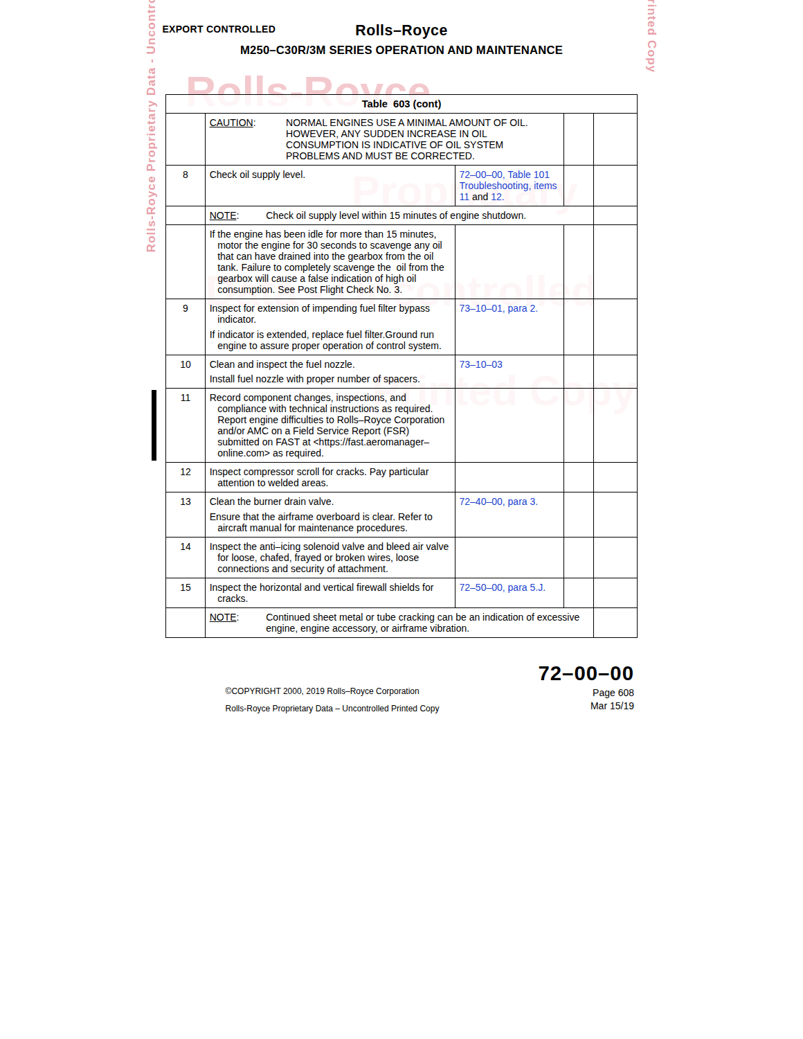Rolls-Royce Proprietary Data - Uncontrolled Printed Copy
Rolls-Royce Proprietary Data - Uncontrolled Printed Copy
Rolls-Royce
Proprietary
Data - Uncontrolled
Printed Copy
EXPORT CONTROLLED
Rolls–Royce
M250–C30R/3M SERIES OPERATION AND MAINTENANCE
| Table 603 (cont) |
| | CAUTION : NORMAL ENGINES USE A MINIMAL AMOUNT OF OIL. HOWEVER, ANY SUDDEN INCREASE IN OIL CONSUMPTION IS INDICATIVE OF OIL SYSTEM PROBLEMS AND MUST BE CORRECTED. | | |
| 8 | Check oil supply level. | 72–00–00, Table 101 Troubleshooting, items 11 and 12. | | |
| | NOTE : Check oil supply level within 15 minutes of engine shutdown. | |
| | If the engine has been idle for more than 15 minutes, motor the engine for 30 seconds to scavenge any oil that can have drained into the gearbox from the oil tank. Failure to completely scavenge the oil from the gearbox will cause a false indication of high oil consumption. See Post Flight Check No. 3. | | | |
| 9 | Inspect for extension of impending fuel filter bypass indicator. If indicator is extended, replace fuel filter.Ground run engine to assure proper operation of control system. | 73–10–01, para 2. | | |
| 10 | Clean and inspect the fuel nozzle. Install fuel nozzle with proper number of spacers. | 73–10–03 | | |
| 11 | Record component changes, inspections, and compliance with technical instructions as required. Report engine difficulties to Rolls–Royce Corporation and/or AMC on a Field Service Report (FSR) submitted on FAST at <https://fast.aeromanager–online.com> as required. | | | |
| 12 | Inspect compressor scroll for cracks. Pay particular attention to welded areas. | | | |
| 13 | Clean the burner drain valve. Ensure that the airframe overboard is clear. Refer to aircraft manual for maintenance procedures. | 72–40–00, para 3. | | |
| 14 | Inspect the anti–icing solenoid valve and bleed air valve for loose, chafed, frayed or broken wires, loose connections and security of attachment. | | | |
| 15 | Inspect the horizontal and vertical firewall shields for cracks. | 72–50–00, para 5.J. | | |
| | NOTE : Continued sheet metal or tube cracking can be an indication of excessive engine, engine accessory, or airframe vibration. | |
72–00–00
©COPYRIGHT 2000, 2019 Rolls–Royce Corporation
Rolls-Royce Proprietary Data – Uncontrolled Printed Copy
Page 608
Mar 15/19